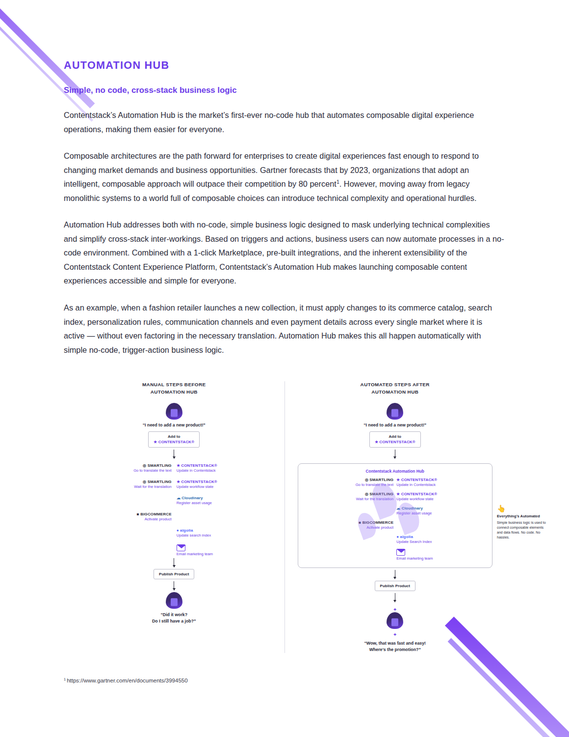Automation Hub
Simple, no code, cross-stack business logic
Contentstack’s Automation Hub is the market’s first-ever no-code hub that automates composable digital experience operations, making them easier for everyone.
Composable architectures are the path forward for enterprises to create digital experiences fast enough to respond to changing market demands and business opportunities. Gartner forecasts that by 2023, organizations that adopt an intelligent, composable approach will outpace their competition by 80 percent1. However, moving away from legacy monolithic systems to a world full of composable choices can introduce technical complexity and operational hurdles.
Automation Hub addresses both with no-code, simple business logic designed to mask underlying technical complexities and simplify cross-stack inter-workings. Based on triggers and actions, business users can now automate processes in a no-code environment. Combined with a 1-click Marketplace, pre-built integrations, and the inherent extensibility of the Contentstack Content Experience Platform, Contentstack’s Automation Hub makes launching composable content experiences accessible and simple for everyone.
As an example, when a fashion retailer launches a new collection, it must apply changes to its commerce catalog, search index, personalization rules, communication channels and even payment details across every single market where it is active — without even factoring in the necessary translation. Automation Hub makes this all happen automatically with simple no-code, trigger-action business logic.
MANUAL STEPS BEFORE
AUTOMATION HUB
“I need to add a new product!”
Add to ★ CONTENTSTACK®
◎ SMARTLING Go to translate the text
★ CONTENTSTACK® Update in Contentstack
◎ SMARTLING Wait for the translation
★ CONTENTSTACK® Update workflow state
☁ Cloudinary Register asset usage
■ BIGCOMMERCE Activate product
● algolia Update search index
Email marketing team
Publish Product
“Did it work?
Do I still have a job?”
AUTOMATED STEPS AFTER
AUTOMATION HUB
“I need to add a new product!”
Add to ★ CONTENTSTACK®
Contentstack Automation Hub
◎ SMARTLING Go to translate the text
★ CONTENTSTACK® Update in Contentstack
◎ SMARTLING Wait for the translation
★ CONTENTSTACK® Update workflow state
☁ Cloudinary Register asset usage
■ BIGCOMMERCE Activate product
● algolia Update Search Index
Email marketing team
👆 Everything’s Automated Simple business logic is used to connect composable elements and data flows. No code. No hassles.
Publish Product
✦
✦
“Wow, that was fast and easy!
Where’s the promotion?”
1https://www.gartner.com/en/documents/3994550